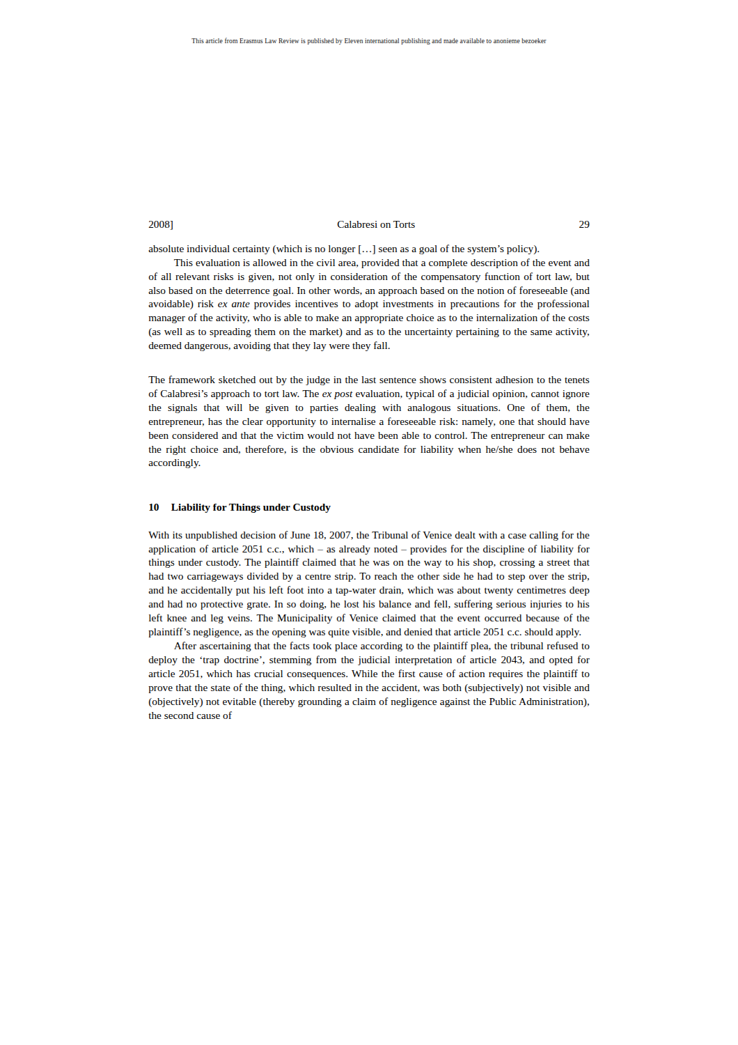This article from Erasmus Law Review is published by Eleven international publishing and made available to anonieme bezoeker
2008] Calabresi on Torts 29
absolute individual certainty (which is no longer […] seen as a goal of the system’s policy).
This evaluation is allowed in the civil area, provided that a complete description of the event and of all relevant risks is given, not only in consideration of the compensatory function of tort law, but also based on the deterrence goal. In other words, an approach based on the notion of foreseeable (and avoidable) risk ex ante provides incentives to adopt investments in precautions for the professional manager of the activity, who is able to make an appropriate choice as to the internalization of the costs (as well as to spreading them on the market) and as to the uncertainty pertaining to the same activity, deemed dangerous, avoiding that they lay were they fall.
The framework sketched out by the judge in the last sentence shows consistent adhesion to the tenets of Calabresi’s approach to tort law. The ex post evaluation, typical of a judicial opinion, cannot ignore the signals that will be given to parties dealing with analogous situations. One of them, the entrepreneur, has the clear opportunity to internalise a foreseeable risk: namely, one that should have been considered and that the victim would not have been able to control. The entrepreneur can make the right choice and, therefore, is the obvious candidate for liability when he/she does not behave accordingly.
10 Liability for Things under Custody
With its unpublished decision of June 18, 2007, the Tribunal of Venice dealt with a case calling for the application of article 2051 c.c., which – as already noted – provides for the discipline of liability for things under custody. The plaintiff claimed that he was on the way to his shop, crossing a street that had two carriageways divided by a centre strip. To reach the other side he had to step over the strip, and he accidentally put his left foot into a tap-water drain, which was about twenty centimetres deep and had no protective grate. In so doing, he lost his balance and fell, suffering serious injuries to his left knee and leg veins. The Municipality of Venice claimed that the event occurred because of the plaintiff’s negligence, as the opening was quite visible, and denied that article 2051 c.c. should apply.
After ascertaining that the facts took place according to the plaintiff plea, the tribunal refused to deploy the ‘trap doctrine’, stemming from the judicial interpretation of article 2043, and opted for article 2051, which has crucial consequences. While the first cause of action requires the plaintiff to prove that the state of the thing, which resulted in the accident, was both (subjectively) not visible and (objectively) not evitable (thereby grounding a claim of negligence against the Public Administration), the second cause of